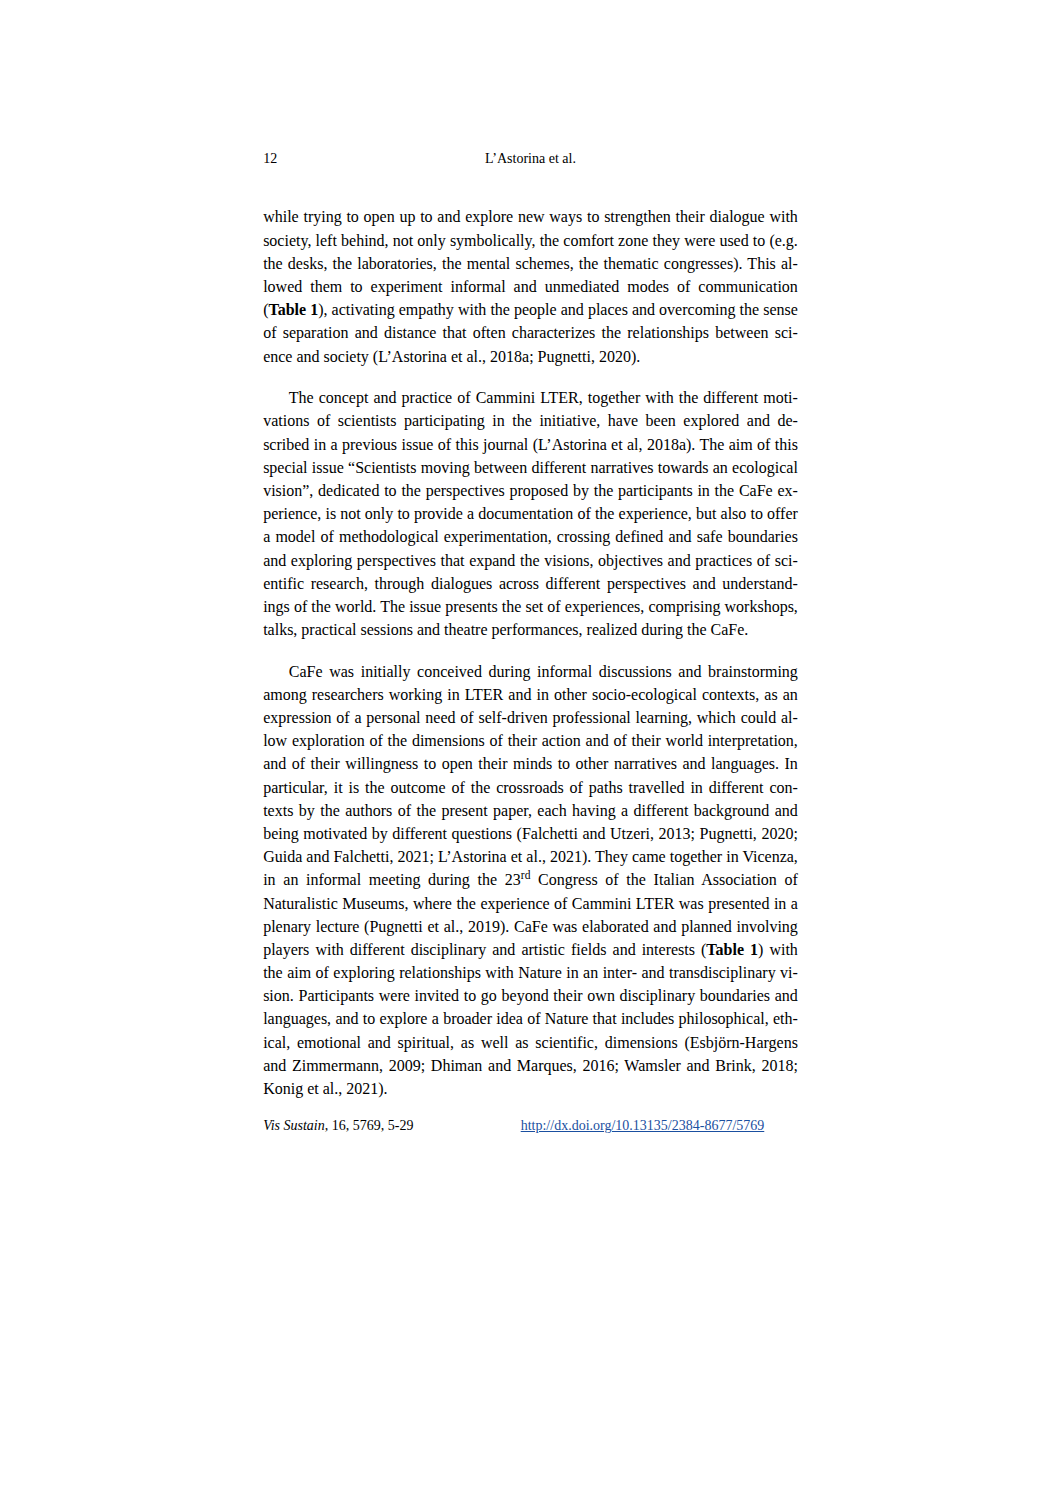12 L’Astorina et al.
while trying to open up to and explore new ways to strengthen their dialogue with society, left behind, not only symbolically, the comfort zone they were used to (e.g. the desks, the laboratories, the mental schemes, the thematic congresses). This allowed them to experiment informal and unmediated modes of communication (Table 1), activating empathy with the people and places and overcoming the sense of separation and distance that often characterizes the relationships between science and society (L’Astorina et al., 2018a; Pugnetti, 2020).
The concept and practice of Cammini LTER, together with the different motivations of scientists participating in the initiative, have been explored and described in a previous issue of this journal (L’Astorina et al, 2018a). The aim of this special issue “Scientists moving between different narratives towards an ecological vision”, dedicated to the perspectives proposed by the participants in the CaFe experience, is not only to provide a documentation of the experience, but also to offer a model of methodological experimentation, crossing defined and safe boundaries and exploring perspectives that expand the visions, objectives and practices of scientific research, through dialogues across different perspectives and understandings of the world. The issue presents the set of experiences, comprising workshops, talks, practical sessions and theatre performances, realized during the CaFe.
CaFe was initially conceived during informal discussions and brainstorming among researchers working in LTER and in other socio-ecological contexts, as an expression of a personal need of self-driven professional learning, which could allow exploration of the dimensions of their action and of their world interpretation, and of their willingness to open their minds to other narratives and languages. In particular, it is the outcome of the crossroads of paths travelled in different contexts by the authors of the present paper, each having a different background and being motivated by different questions (Falchetti and Utzeri, 2013; Pugnetti, 2020; Guida and Falchetti, 2021; L’Astorina et al., 2021). They came together in Vicenza, in an informal meeting during the 23rd Congress of the Italian Association of Naturalistic Museums, where the experience of Cammini LTER was presented in a plenary lecture (Pugnetti et al., 2019). CaFe was elaborated and planned involving players with different disciplinary and artistic fields and interests (Table 1) with the aim of exploring relationships with Nature in an inter- and transdisciplinary vision. Participants were invited to go beyond their own disciplinary boundaries and languages, and to explore a broader idea of Nature that includes philosophical, ethical, emotional and spiritual, as well as scientific, dimensions (Esbjörn-Hargens and Zimmermann, 2009; Dhiman and Marques, 2016; Wamsler and Brink, 2018; Konig et al., 2021).
Vis Sustain, 16, 5769, 5-29 http://dx.doi.org/10.13135/2384-8677/5769